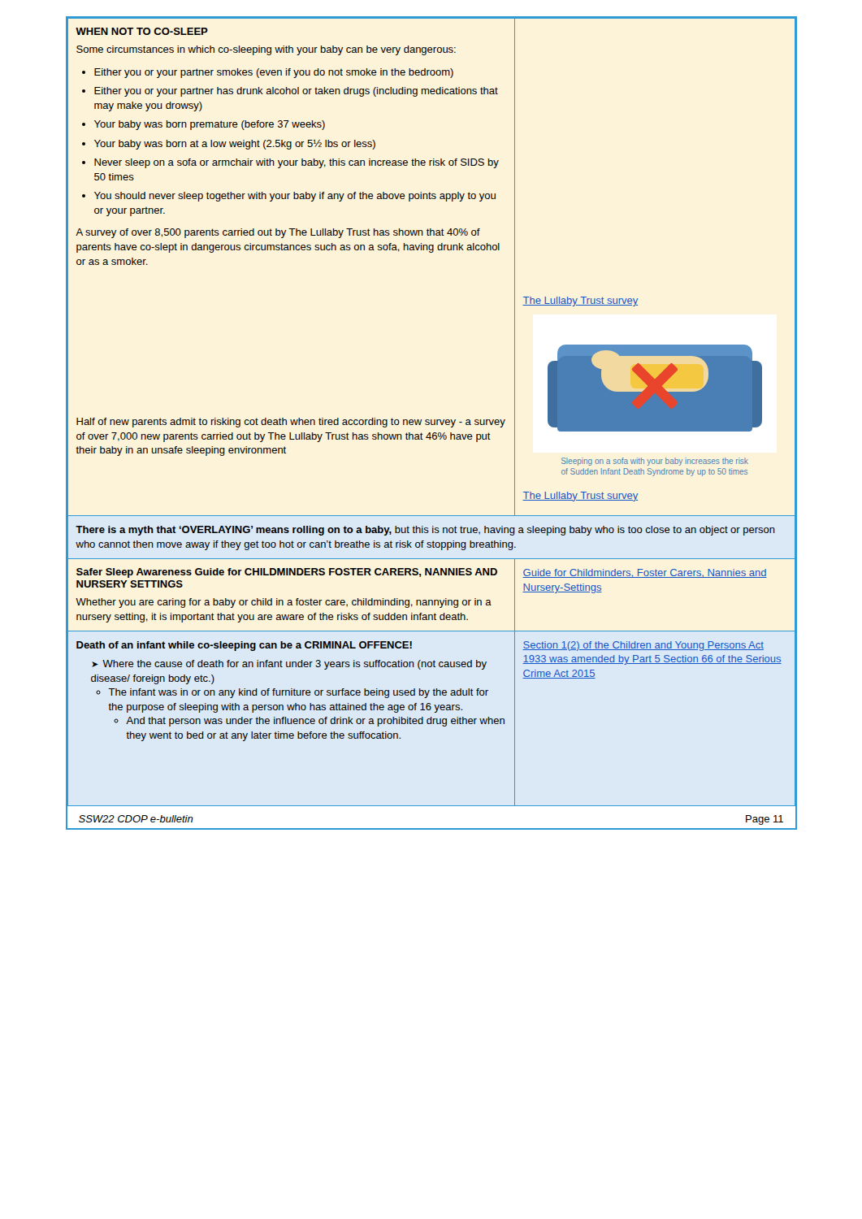| WHEN NOT TO CO-SLEEP Some circumstances in which co-sleeping with your baby can be very dangerous: Either you or your partner smokes (even if you do not smoke in the bedroom) Either you or your partner has drunk alcohol or taken drugs (including medications that may make you drowsy) Your baby was born premature (before 37 weeks) Your baby was born at a low weight (2.5kg or 5½ lbs or less) Never sleep on a sofa or armchair with your baby, this can increase the risk of SIDS by 50 times You should never sleep together with your baby if any of the above points apply to you or your partner. A survey of over 8,500 parents carried out by The Lullaby Trust has shown that 40% of parents have co-slept in dangerous circumstances such as on a sofa, having drunk alcohol or as a smoker. Half of new parents admit to risking cot death when tired according to new survey - a survey of over 7,000 new parents carried out by The Lullaby Trust has shown that 46% have put their baby in an unsafe sleeping environment | The Lullaby Trust survey Sleeping on a sofa with your baby increases the risk of Sudden Infant Death Syndrome by up to 50 times The Lullaby Trust survey |
| There is a myth that ‘OVERLAYING’ means rolling on to a baby, but this is not true, having a sleeping baby who is too close to an object or person who cannot then move away if they get too hot or can’t breathe is at risk of stopping breathing. |
| Safer Sleep Awareness Guide for CHILDMINDERS FOSTER CARERS, NANNIES AND NURSERY SETTINGS Whether you are caring for a baby or child in a foster care, childminding, nannying or in a nursery setting, it is important that you are aware of the risks of sudden infant death. | Guide for Childminders, Foster Carers, Nannies and Nursery-Settings |
| Death of an infant while co-sleeping can be a CRIMINAL OFFENCE! Where the cause of death for an infant under 3 years is suffocation (not caused by disease/ foreign body etc.) The infant was in or on any kind of furniture or surface being used by the adult for the purpose of sleeping with a person who has attained the age of 16 years. And that person was under the influence of drink or a prohibited drug either when they went to bed or at any later time before the suffocation. | Section 1(2) of the Children and Young Persons Act 1933 was amended by Part 5 Section 66 of the Serious Crime Act 2015 |
SSW22 CDOP e-bulletin Page 11